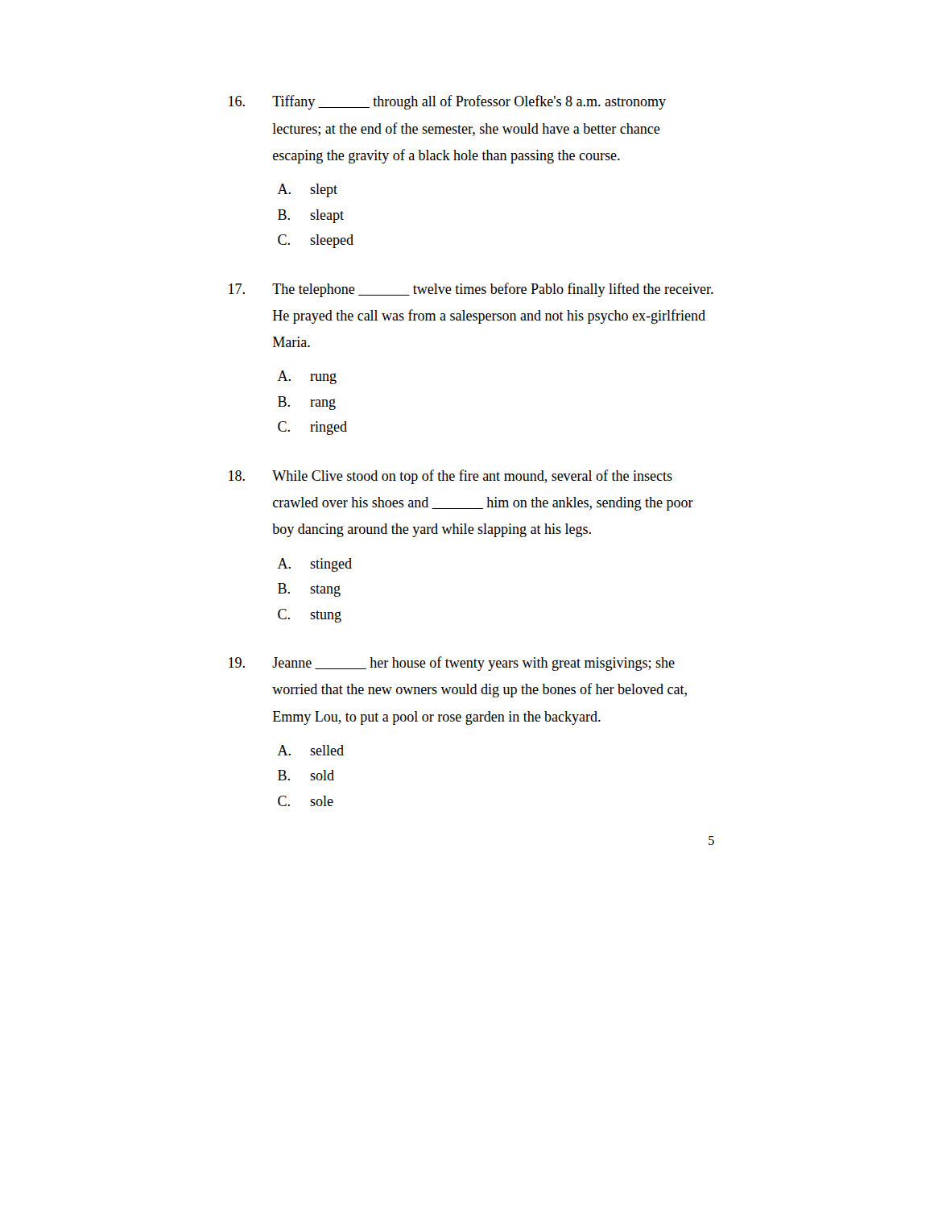Tiffany _______ through all of Professor Olefke's 8 a.m. astronomy lectures; at the end of the semester, she would have a better chance escaping the gravity of a black hole than passing the course.
slept
sleapt
sleeped
The telephone _______ twelve times before Pablo finally lifted the receiver. He prayed the call was from a salesperson and not his psycho ex-girlfriend Maria.
rung
rang
ringed
While Clive stood on top of the fire ant mound, several of the insects crawled over his shoes and _______ him on the ankles, sending the poor boy dancing around the yard while slapping at his legs.
stinged
stang
stung
Jeanne _______ her house of twenty years with great misgivings; she worried that the new owners would dig up the bones of her beloved cat, Emmy Lou, to put a pool or rose garden in the backyard.
selled
sold
sole
5